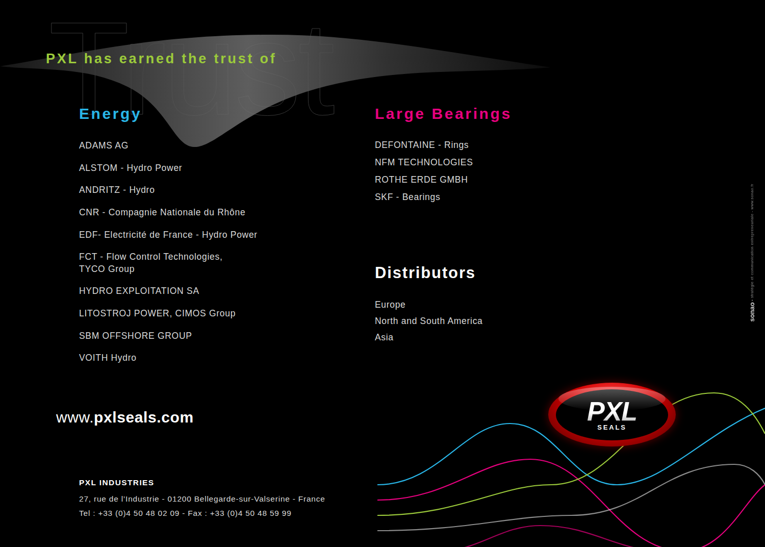Trust
PXL has earned the trust of
Energy
ADAMS AG
ALSTOM - Hydro Power
ANDRITZ - Hydro
CNR - Compagnie Nationale du Rhône
EDF- Electricité de France - Hydro Power
FCT - Flow Control Technologies,
TYCO Group
HYDRO EXPLOITATION SA
LITOSTROJ POWER, CIMOS Group
SBM OFFSHORE GROUP
VOITH Hydro
Large Bearings
DEFONTAINE - Rings
NFM TECHNOLOGIES
ROTHE ERDE GMBH
SKF - Bearings
Distributors
Europe
North and South America
Asia
www. pxlseals.com
PXL SEALS
sonao • stratégie et communication entrepreneuriale - www.sonao.fr
PXL INDUSTRIES
27, rue de l’Industrie - 01200 Bellegarde-sur-Valserine - France
Tel : +33 (0)4 50 48 02 09 - Fax : +33 (0)4 50 48 59 99